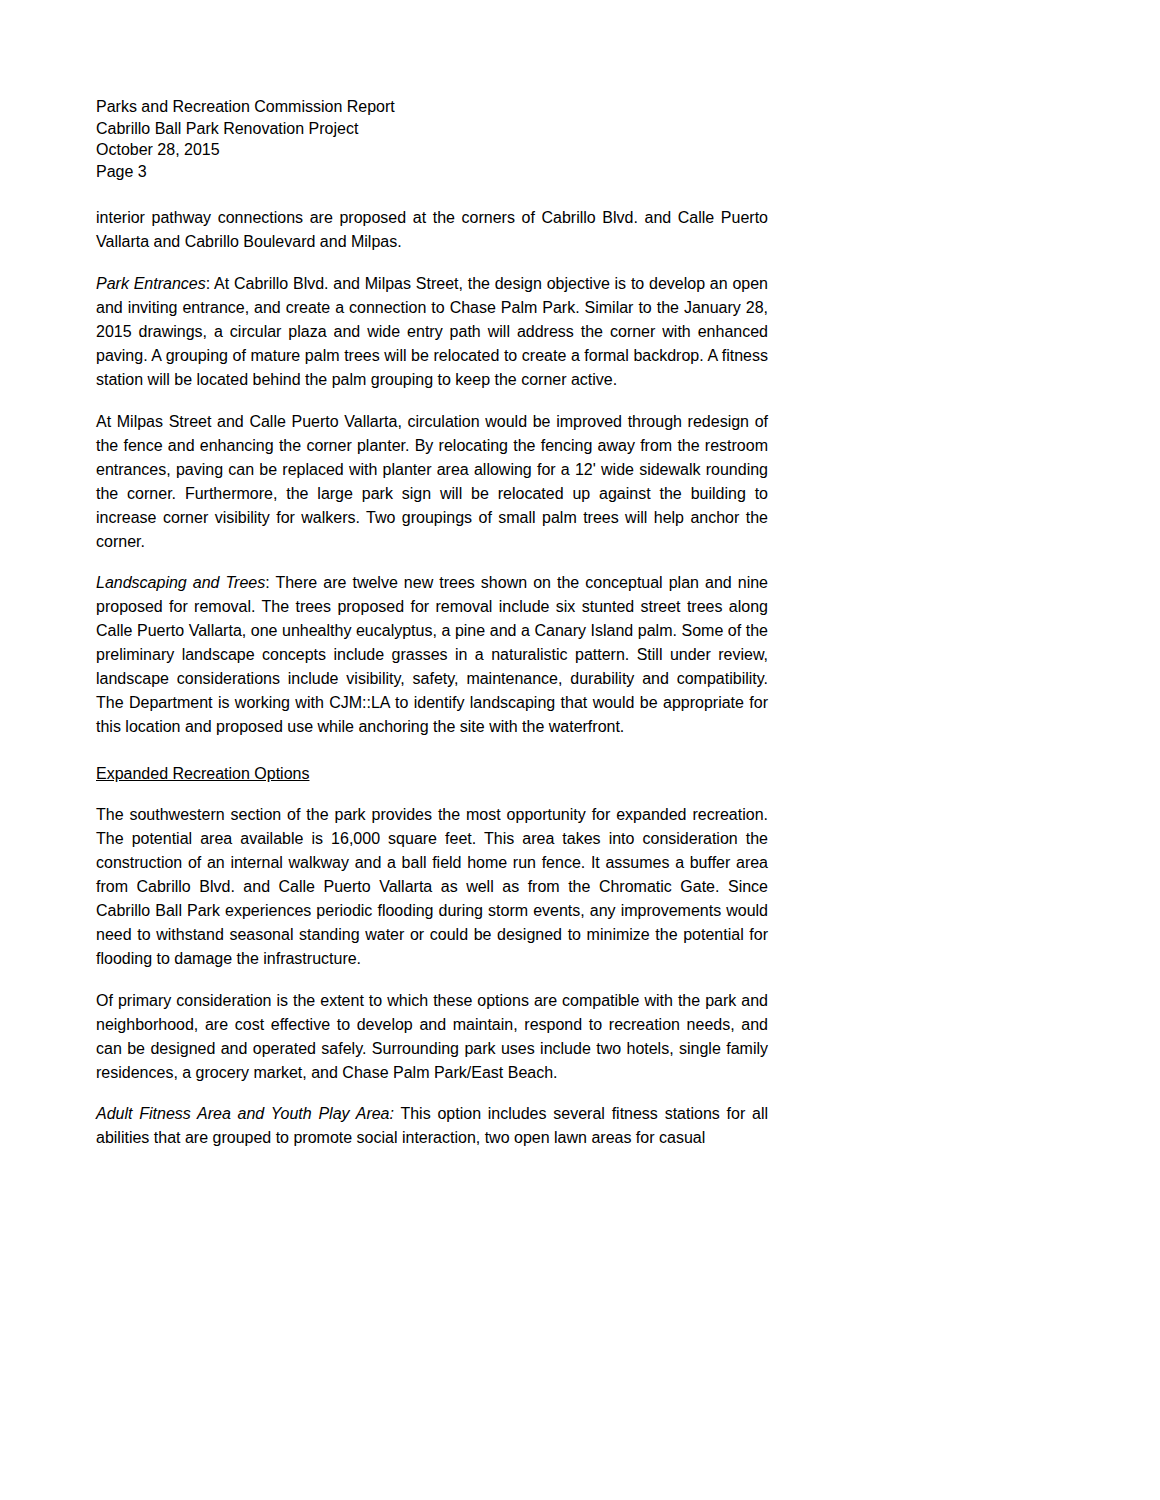Parks and Recreation Commission Report
Cabrillo Ball Park Renovation Project
October 28, 2015
Page 3
interior pathway connections are proposed at the corners of Cabrillo Blvd. and Calle Puerto Vallarta and Cabrillo Boulevard and Milpas.
Park Entrances: At Cabrillo Blvd. and Milpas Street, the design objective is to develop an open and inviting entrance, and create a connection to Chase Palm Park. Similar to the January 28, 2015 drawings, a circular plaza and wide entry path will address the corner with enhanced paving. A grouping of mature palm trees will be relocated to create a formal backdrop. A fitness station will be located behind the palm grouping to keep the corner active.
At Milpas Street and Calle Puerto Vallarta, circulation would be improved through redesign of the fence and enhancing the corner planter. By relocating the fencing away from the restroom entrances, paving can be replaced with planter area allowing for a 12' wide sidewalk rounding the corner. Furthermore, the large park sign will be relocated up against the building to increase corner visibility for walkers. Two groupings of small palm trees will help anchor the corner.
Landscaping and Trees: There are twelve new trees shown on the conceptual plan and nine proposed for removal. The trees proposed for removal include six stunted street trees along Calle Puerto Vallarta, one unhealthy eucalyptus, a pine and a Canary Island palm. Some of the preliminary landscape concepts include grasses in a naturalistic pattern. Still under review, landscape considerations include visibility, safety, maintenance, durability and compatibility. The Department is working with CJM::LA to identify landscaping that would be appropriate for this location and proposed use while anchoring the site with the waterfront.
Expanded Recreation Options
The southwestern section of the park provides the most opportunity for expanded recreation. The potential area available is 16,000 square feet. This area takes into consideration the construction of an internal walkway and a ball field home run fence. It assumes a buffer area from Cabrillo Blvd. and Calle Puerto Vallarta as well as from the Chromatic Gate. Since Cabrillo Ball Park experiences periodic flooding during storm events, any improvements would need to withstand seasonal standing water or could be designed to minimize the potential for flooding to damage the infrastructure.
Of primary consideration is the extent to which these options are compatible with the park and neighborhood, are cost effective to develop and maintain, respond to recreation needs, and can be designed and operated safely. Surrounding park uses include two hotels, single family residences, a grocery market, and Chase Palm Park/East Beach.
Adult Fitness Area and Youth Play Area: This option includes several fitness stations for all abilities that are grouped to promote social interaction, two open lawn areas for casual